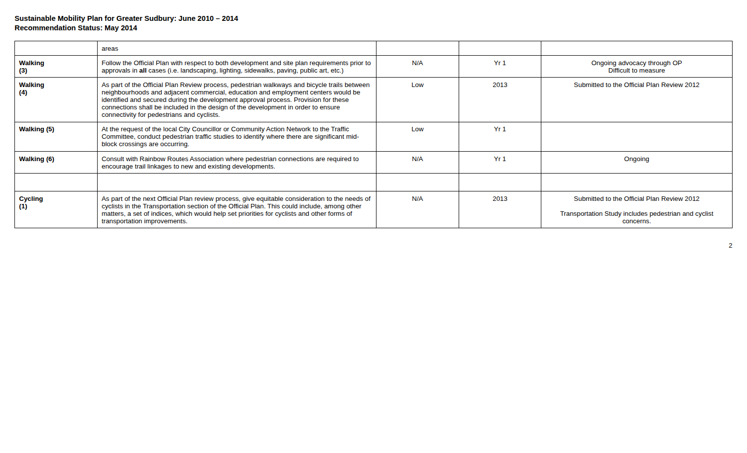Sustainable Mobility Plan for Greater Sudbury: June 2010 – 2014
Recommendation Status: May 2014
| | areas | | | |
| Walking (3) | Follow the Official Plan with respect to both development and site plan requirements prior to approvals in all cases (i.e. landscaping, lighting, sidewalks, paving, public art, etc.) | N/A | Yr 1 | Ongoing advocacy through OP Difficult to measure |
| Walking (4) | As part of the Official Plan Review process, pedestrian walkways and bicycle trails between neighbourhoods and adjacent commercial, education and employment centers would be identified and secured during the development approval process. Provision for these connections shall be included in the design of the development in order to ensure connectivity for pedestrians and cyclists. | Low | 2013 | Submitted to the Official Plan Review 2012 |
| Walking (5) | At the request of the local City Councillor or Community Action Network to the Traffic Committee, conduct pedestrian traffic studies to identify where there are significant mid-block crossings are occurring. | Low | Yr 1 | |
| Walking (6) | Consult with Rainbow Routes Association where pedestrian connections are required to encourage trail linkages to new and existing developments. | N/A | Yr 1 | Ongoing |
| Cycling (1) | As part of the next Official Plan review process, give equitable consideration to the needs of cyclists in the Transportation section of the Official Plan. This could include, among other matters, a set of indices, which would help set priorities for cyclists and other forms of transportation improvements. | N/A | 2013 | Submitted to the Official Plan Review 2012 Transportation Study includes pedestrian and cyclist concerns. |
2